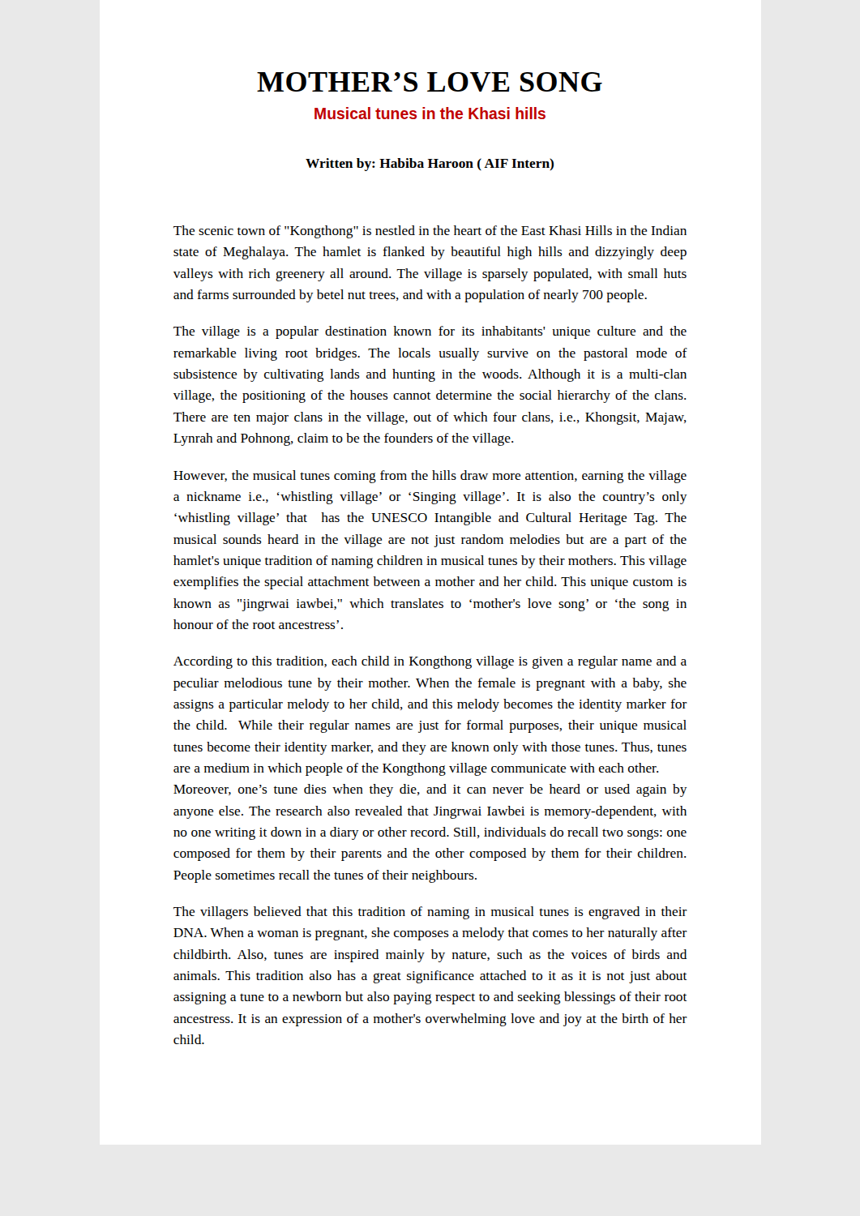MOTHER’S LOVE SONG
Musical tunes in the Khasi hills
Written by: Habiba Haroon ( AIF Intern)
The scenic town of "Kongthong" is nestled in the heart of the East Khasi Hills in the Indian state of Meghalaya. The hamlet is flanked by beautiful high hills and dizzyingly deep valleys with rich greenery all around. The village is sparsely populated, with small huts and farms surrounded by betel nut trees, and with a population of nearly 700 people.
The village is a popular destination known for its inhabitants' unique culture and the remarkable living root bridges. The locals usually survive on the pastoral mode of subsistence by cultivating lands and hunting in the woods. Although it is a multi-clan village, the positioning of the houses cannot determine the social hierarchy of the clans. There are ten major clans in the village, out of which four clans, i.e., Khongsit, Majaw, Lynrah and Pohnong, claim to be the founders of the village.
However, the musical tunes coming from the hills draw more attention, earning the village a nickname i.e., ‘whistling village’ or ‘Singing village’. It is also the country’s only ‘whistling village’ that has the UNESCO Intangible and Cultural Heritage Tag. The musical sounds heard in the village are not just random melodies but are a part of the hamlet's unique tradition of naming children in musical tunes by their mothers. This village exemplifies the special attachment between a mother and her child. This unique custom is known as "jingrwai iawbei," which translates to ‘mother's love song’ or ‘the song in honour of the root ancestress’.
According to this tradition, each child in Kongthong village is given a regular name and a peculiar melodious tune by their mother. When the female is pregnant with a baby, she assigns a particular melody to her child, and this melody becomes the identity marker for the child. While their regular names are just for formal purposes, their unique musical tunes become their identity marker, and they are known only with those tunes. Thus, tunes are a medium in which people of the Kongthong village communicate with each other.
Moreover, one’s tune dies when they die, and it can never be heard or used again by anyone else. The research also revealed that Jingrwai Iawbei is memory-dependent, with no one writing it down in a diary or other record. Still, individuals do recall two songs: one composed for them by their parents and the other composed by them for their children. People sometimes recall the tunes of their neighbours.
The villagers believed that this tradition of naming in musical tunes is engraved in their DNA. When a woman is pregnant, she composes a melody that comes to her naturally after childbirth. Also, tunes are inspired mainly by nature, such as the voices of birds and animals. This tradition also has a great significance attached to it as it is not just about assigning a tune to a newborn but also paying respect to and seeking blessings of their root ancestress. It is an expression of a mother's overwhelming love and joy at the birth of her child.